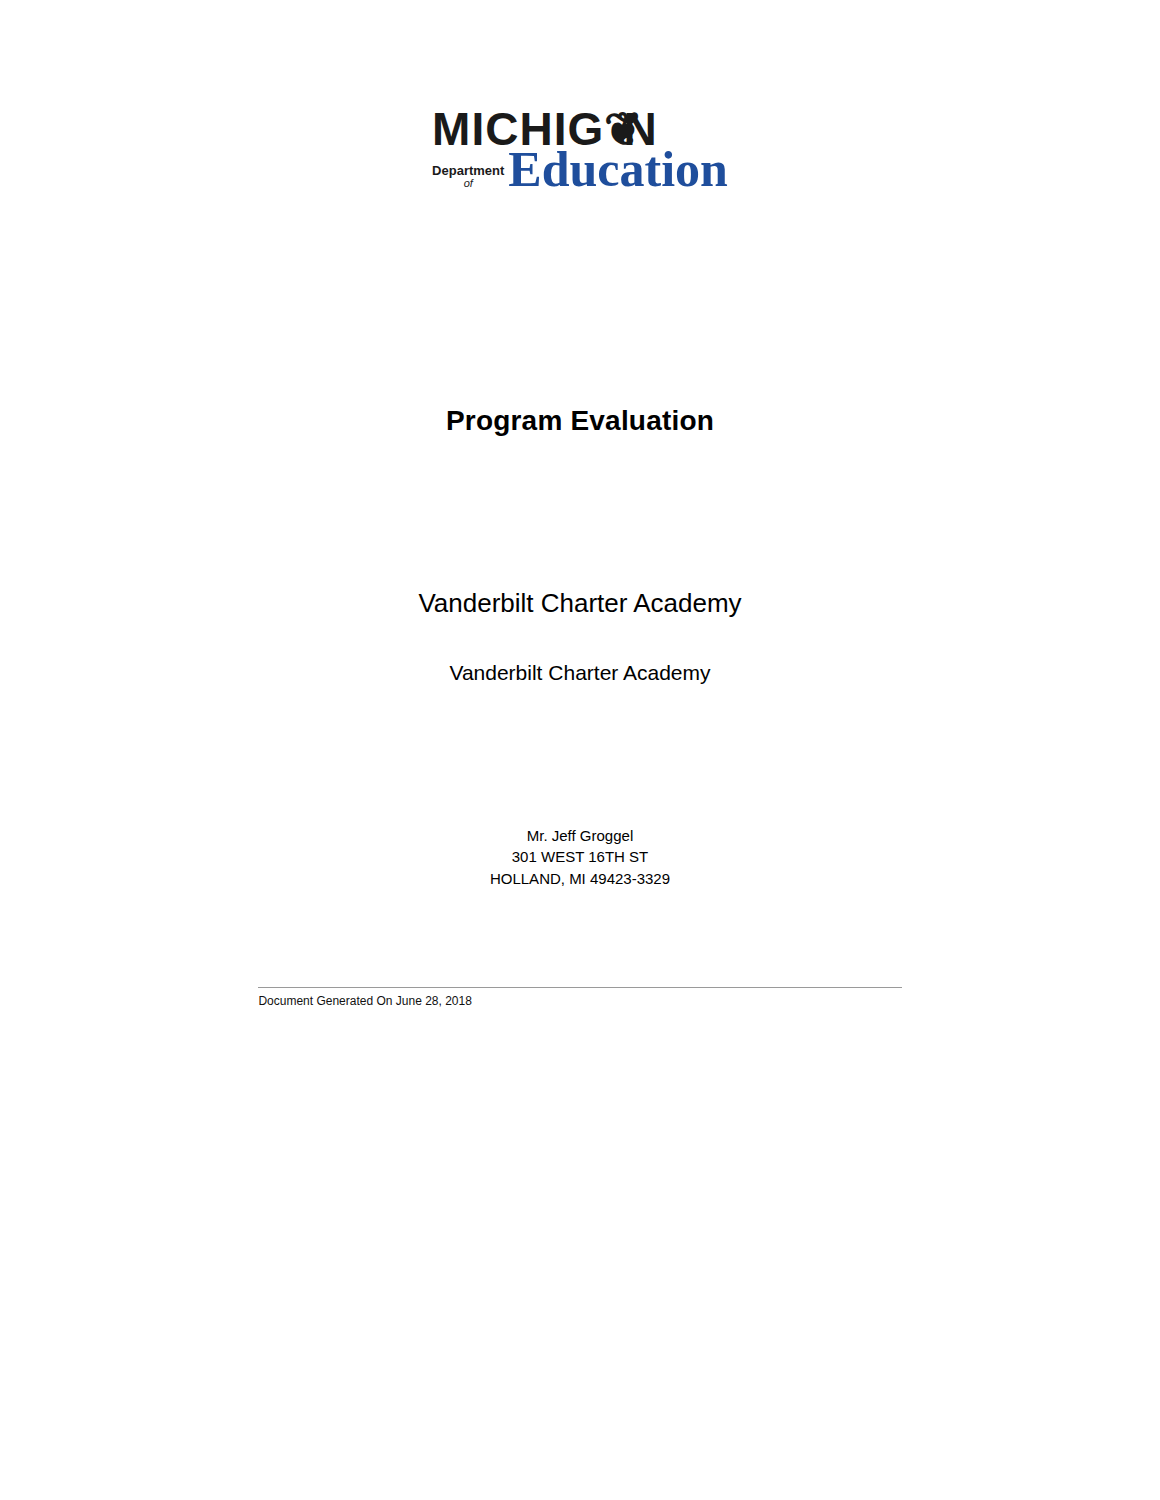MICHIG❦N
Departmentof Education
Program Evaluation
Vanderbilt Charter Academy
Vanderbilt Charter Academy
Mr. Jeff Groggel
301 WEST 16TH ST
HOLLAND, MI 49423-3329
Document Generated On June 28, 2018